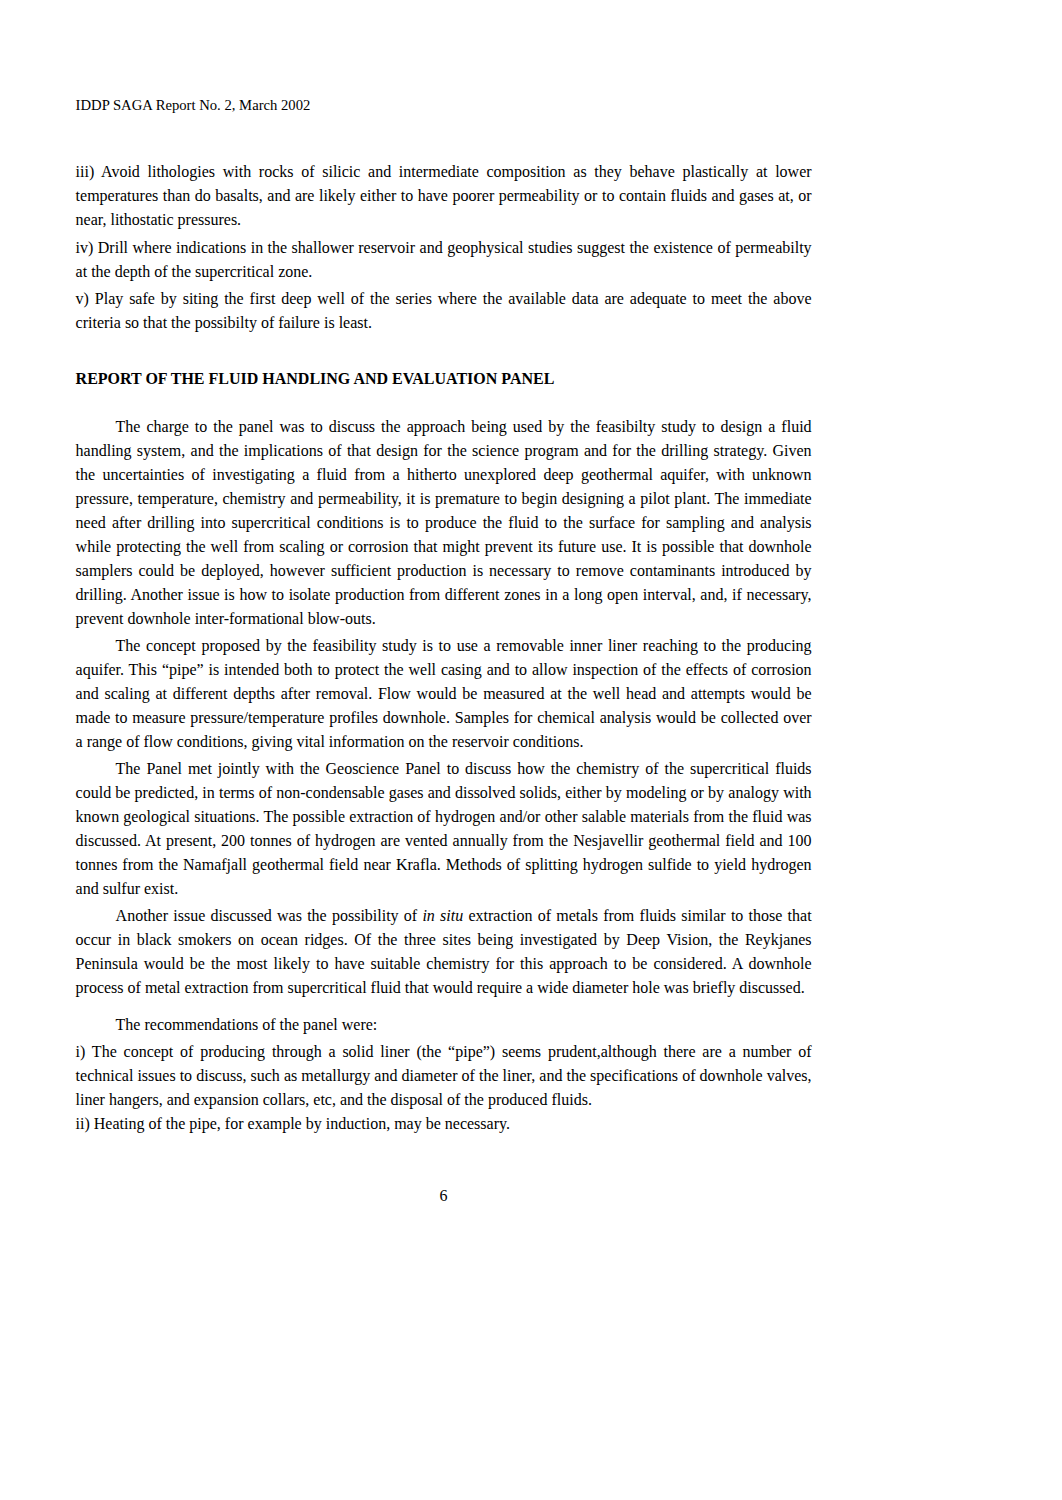IDDP SAGA Report No. 2, March 2002
iii) Avoid lithologies with rocks of silicic and intermediate composition as they behave plastically at lower temperatures than do basalts, and are likely either to have poorer permeability or to contain fluids and gases at, or near, lithostatic pressures.
iv) Drill where indications in the shallower reservoir and geophysical studies suggest the existence of permeabilty at the depth of the supercritical zone.
v) Play safe by siting the first deep well of the series where the available data are adequate to meet the above criteria so that the possibilty of failure is least.
REPORT OF THE FLUID HANDLING AND EVALUATION PANEL
The charge to the panel was to discuss the approach being used by the feasibilty study to design a fluid handling system, and the implications of that design for the science program and for the drilling strategy. Given the uncertainties of investigating a fluid from a hitherto unexplored deep geothermal aquifer, with unknown pressure, temperature, chemistry and permeability, it is premature to begin designing a pilot plant. The immediate need after drilling into supercritical conditions is to produce the fluid to the surface for sampling and analysis while protecting the well from scaling or corrosion that might prevent its future use. It is possible that downhole samplers could be deployed, however sufficient production is necessary to remove contaminants introduced by drilling. Another issue is how to isolate production from different zones in a long open interval, and, if necessary, prevent downhole inter-formational blow-outs.
The concept proposed by the feasibility study is to use a removable inner liner reaching to the producing aquifer. This “pipe” is intended both to protect the well casing and to allow inspection of the effects of corrosion and scaling at different depths after removal. Flow would be measured at the well head and attempts would be made to measure pressure/temperature profiles downhole. Samples for chemical analysis would be collected over a range of flow conditions, giving vital information on the reservoir conditions.
The Panel met jointly with the Geoscience Panel to discuss how the chemistry of the supercritical fluids could be predicted, in terms of non-condensable gases and dissolved solids, either by modeling or by analogy with known geological situations. The possible extraction of hydrogen and/or other salable materials from the fluid was discussed. At present, 200 tonnes of hydrogen are vented annually from the Nesjavellir geothermal field and 100 tonnes from the Namafjall geothermal field near Krafla. Methods of splitting hydrogen sulfide to yield hydrogen and sulfur exist.
Another issue discussed was the possibility of in situ extraction of metals from fluids similar to those that occur in black smokers on ocean ridges. Of the three sites being investigated by Deep Vision, the Reykjanes Peninsula would be the most likely to have suitable chemistry for this approach to be considered. A downhole process of metal extraction from supercritical fluid that would require a wide diameter hole was briefly discussed.
The recommendations of the panel were:
i) The concept of producing through a solid liner (the “pipe”) seems prudent,although there are a number of technical issues to discuss, such as metallurgy and diameter of the liner, and the specifications of downhole valves, liner hangers, and expansion collars, etc, and the disposal of the produced fluids.
ii) Heating of the pipe, for example by induction, may be necessary.
6